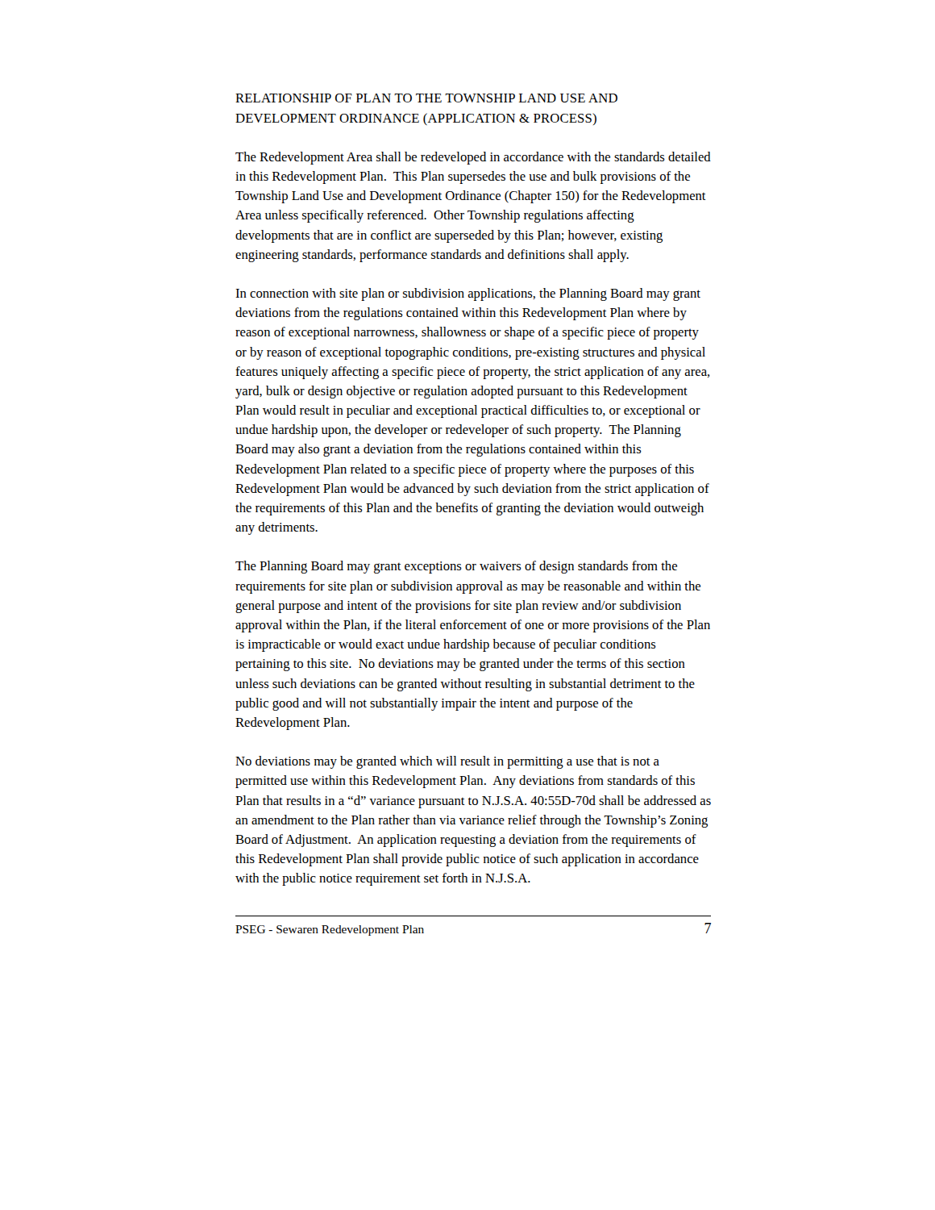RELATIONSHIP OF PLAN TO THE TOWNSHIP LAND USE AND DEVELOPMENT ORDINANCE (APPLICATION & PROCESS)
The Redevelopment Area shall be redeveloped in accordance with the standards detailed in this Redevelopment Plan. This Plan supersedes the use and bulk provisions of the Township Land Use and Development Ordinance (Chapter 150) for the Redevelopment Area unless specifically referenced. Other Township regulations affecting developments that are in conflict are superseded by this Plan; however, existing engineering standards, performance standards and definitions shall apply.
In connection with site plan or subdivision applications, the Planning Board may grant deviations from the regulations contained within this Redevelopment Plan where by reason of exceptional narrowness, shallowness or shape of a specific piece of property or by reason of exceptional topographic conditions, pre-existing structures and physical features uniquely affecting a specific piece of property, the strict application of any area, yard, bulk or design objective or regulation adopted pursuant to this Redevelopment Plan would result in peculiar and exceptional practical difficulties to, or exceptional or undue hardship upon, the developer or redeveloper of such property. The Planning Board may also grant a deviation from the regulations contained within this Redevelopment Plan related to a specific piece of property where the purposes of this Redevelopment Plan would be advanced by such deviation from the strict application of the requirements of this Plan and the benefits of granting the deviation would outweigh any detriments.
The Planning Board may grant exceptions or waivers of design standards from the requirements for site plan or subdivision approval as may be reasonable and within the general purpose and intent of the provisions for site plan review and/or subdivision approval within the Plan, if the literal enforcement of one or more provisions of the Plan is impracticable or would exact undue hardship because of peculiar conditions pertaining to this site. No deviations may be granted under the terms of this section unless such deviations can be granted without resulting in substantial detriment to the public good and will not substantially impair the intent and purpose of the Redevelopment Plan.
No deviations may be granted which will result in permitting a use that is not a permitted use within this Redevelopment Plan. Any deviations from standards of this Plan that results in a “d” variance pursuant to N.J.S.A. 40:55D-70d shall be addressed as an amendment to the Plan rather than via variance relief through the Township’s Zoning Board of Adjustment. An application requesting a deviation from the requirements of this Redevelopment Plan shall provide public notice of such application in accordance with the public notice requirement set forth in N.J.S.A.
PSEG - Sewaren Redevelopment Plan 7